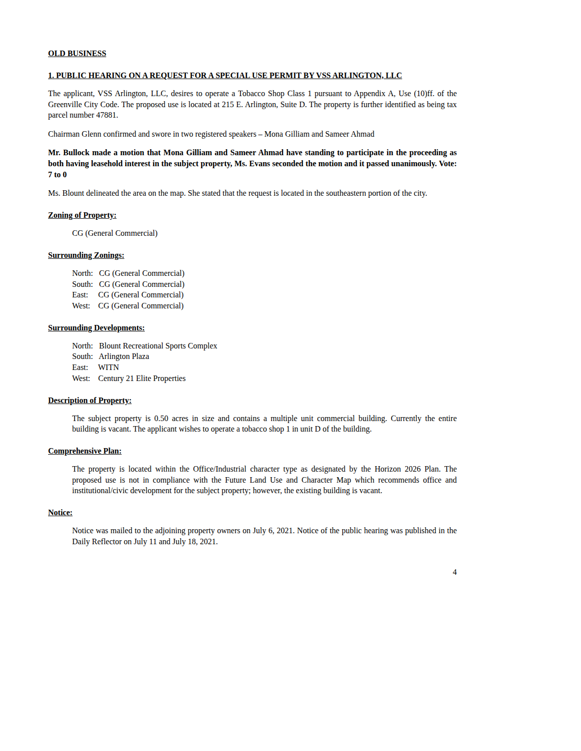OLD BUSINESS
1. PUBLIC HEARING ON A REQUEST FOR A SPECIAL USE PERMIT BY VSS ARLINGTON, LLC
The applicant, VSS Arlington, LLC, desires to operate a Tobacco Shop Class 1 pursuant to Appendix A, Use (10)ff. of the Greenville City Code. The proposed use is located at 215 E. Arlington, Suite D. The property is further identified as being tax parcel number 47881.
Chairman Glenn confirmed and swore in two registered speakers – Mona Gilliam and Sameer Ahmad
Mr. Bullock made a motion that Mona Gilliam and Sameer Ahmad have standing to participate in the proceeding as both having leasehold interest in the subject property, Ms. Evans seconded the motion and it passed unanimously. Vote: 7 to 0
Ms. Blount delineated the area on the map. She stated that the request is located in the southeastern portion of the city.
Zoning of Property:
CG (General Commercial)
Surrounding Zonings:
North: CG (General Commercial)
South: CG (General Commercial)
East: CG (General Commercial)
West: CG (General Commercial)
Surrounding Developments:
North: Blount Recreational Sports Complex
South: Arlington Plaza
East: WITN
West: Century 21 Elite Properties
Description of Property:
The subject property is 0.50 acres in size and contains a multiple unit commercial building. Currently the entire building is vacant. The applicant wishes to operate a tobacco shop 1 in unit D of the building.
Comprehensive Plan:
The property is located within the Office/Industrial character type as designated by the Horizon 2026 Plan. The proposed use is not in compliance with the Future Land Use and Character Map which recommends office and institutional/civic development for the subject property; however, the existing building is vacant.
Notice:
Notice was mailed to the adjoining property owners on July 6, 2021. Notice of the public hearing was published in the Daily Reflector on July 11 and July 18, 2021.
4